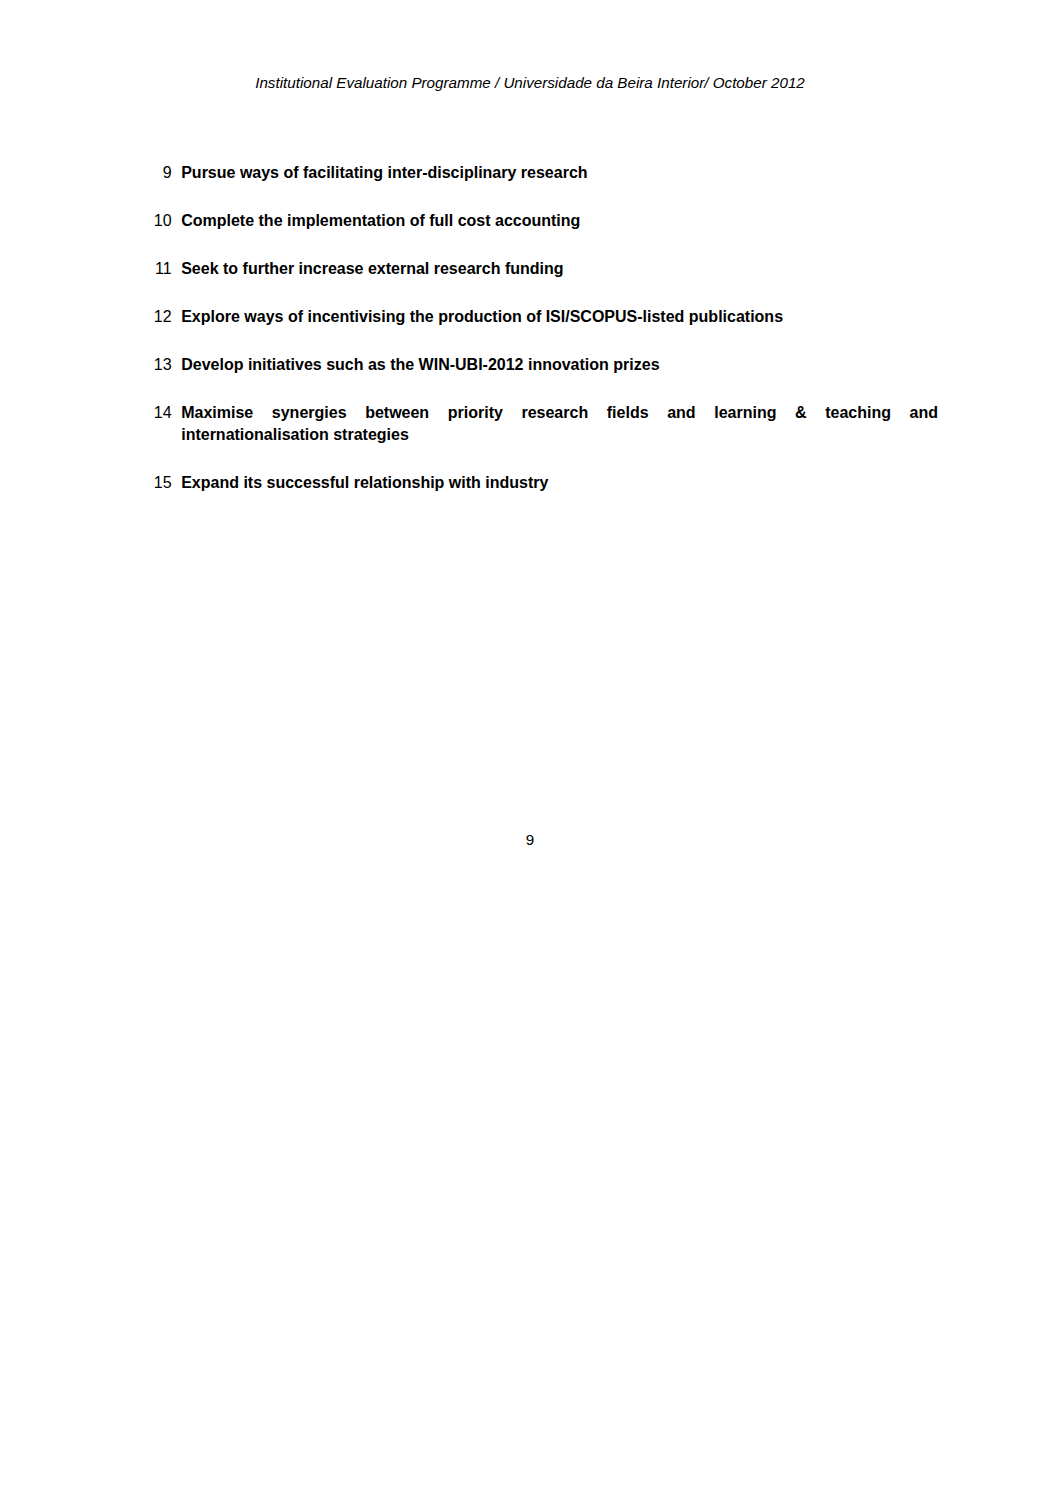Institutional Evaluation Programme / Universidade da Beira Interior/ October 2012
Pursue ways of facilitating inter-disciplinary research
Complete the implementation of full cost accounting
Seek to further increase external research funding
Explore ways of incentivising the production of ISI/SCOPUS-listed publications
Develop initiatives such as the WIN-UBI-2012 innovation prizes
Maximise synergies between priority research fields and learning & teaching and internationalisation strategies
Expand its successful relationship with industry
9